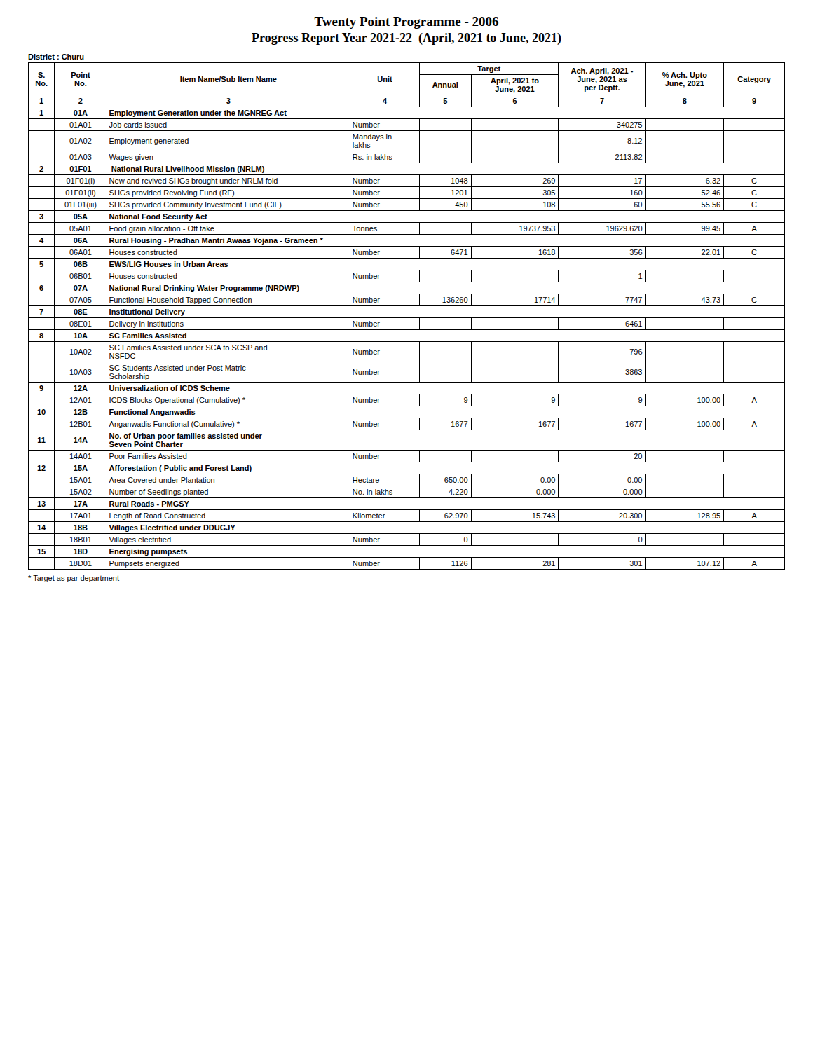Twenty Point Programme - 2006
Progress Report Year 2021-22 (April, 2021 to June, 2021)
District : Churu
| S. No. | Point No. | Item Name/Sub Item Name | Unit | Target | Ach. April, 2021 - June, 2021 as per Deptt. | % Ach. Upto June, 2021 | Category |
| --- | --- | --- | --- | --- | --- | --- | --- |
| Annual | April, 2021 to June, 2021 |
| 1 | 2 | 3 | 4 | 5 | 6 | 7 | 8 | 9 |
| 1 | 01A | Employment Generation under the MGNREG Act |
| | 01A01 | Job cards issued | Number | | | 340275 | | |
| | 01A02 | Employment generated | Mandays in lakhs | | | 8.12 | | |
| | 01A03 | Wages given | Rs. in lakhs | | | 2113.82 | | |
| 2 | 01F01 | National Rural Livelihood Mission (NRLM) |
| | 01F01(i) | New and revived SHGs brought under NRLM fold | Number | 1048 | 269 | 17 | 6.32 | C |
| | 01F01(ii) | SHGs provided Revolving Fund (RF) | Number | 1201 | 305 | 160 | 52.46 | C |
| | 01F01(iii) | SHGs provided Community Investment Fund (CIF) | Number | 450 | 108 | 60 | 55.56 | C |
| 3 | 05A | National Food Security Act |
| | 05A01 | Food grain allocation - Off take | Tonnes | | 19737.953 | 19629.620 | 99.45 | A |
| 4 | 06A | Rural Housing - Pradhan Mantri Awaas Yojana - Grameen * |
| | 06A01 | Houses constructed | Number | 6471 | 1618 | 356 | 22.01 | C |
| 5 | 06B | EWS/LIG Houses in Urban Areas |
| | 06B01 | Houses constructed | Number | | | 1 | | |
| 6 | 07A | National Rural Drinking Water Programme (NRDWP) |
| | 07A05 | Functional Household Tapped Connection | Number | 136260 | 17714 | 7747 | 43.73 | C |
| 7 | 08E | Institutional Delivery |
| | 08E01 | Delivery in institutions | Number | | | 6461 | | |
| 8 | 10A | SC Families Assisted |
| | 10A02 | SC Families Assisted under SCA to SCSP and NSFDC | Number | | | 796 | | |
| | 10A03 | SC Students Assisted under Post Matric Scholarship | Number | | | 3863 | | |
| 9 | 12A | Universalization of ICDS Scheme |
| | 12A01 | ICDS Blocks Operational (Cumulative) * | Number | 9 | 9 | 9 | 100.00 | A |
| 10 | 12B | Functional Anganwadis |
| | 12B01 | Anganwadis Functional (Cumulative) * | Number | 1677 | 1677 | 1677 | 100.00 | A |
| 11 | 14A | No. of Urban poor families assisted under Seven Point Charter |
| | 14A01 | Poor Families Assisted | Number | | | 20 | | |
| 12 | 15A | Afforestation ( Public and Forest Land) |
| | 15A01 | Area Covered under Plantation | Hectare | 650.00 | 0.00 | 0.00 | | |
| | 15A02 | Number of Seedlings planted | No. in lakhs | 4.220 | 0.000 | 0.000 | | |
| 13 | 17A | Rural Roads - PMGSY |
| | 17A01 | Length of Road Constructed | Kilometer | 62.970 | 15.743 | 20.300 | 128.95 | A |
| 14 | 18B | Villages Electrified under DDUGJY |
| | 18B01 | Villages electrified | Number | 0 | | 0 | | |
| 15 | 18D | Energising pumpsets |
| | 18D01 | Pumpsets energized | Number | 1126 | 281 | 301 | 107.12 | A |
* Target as par department